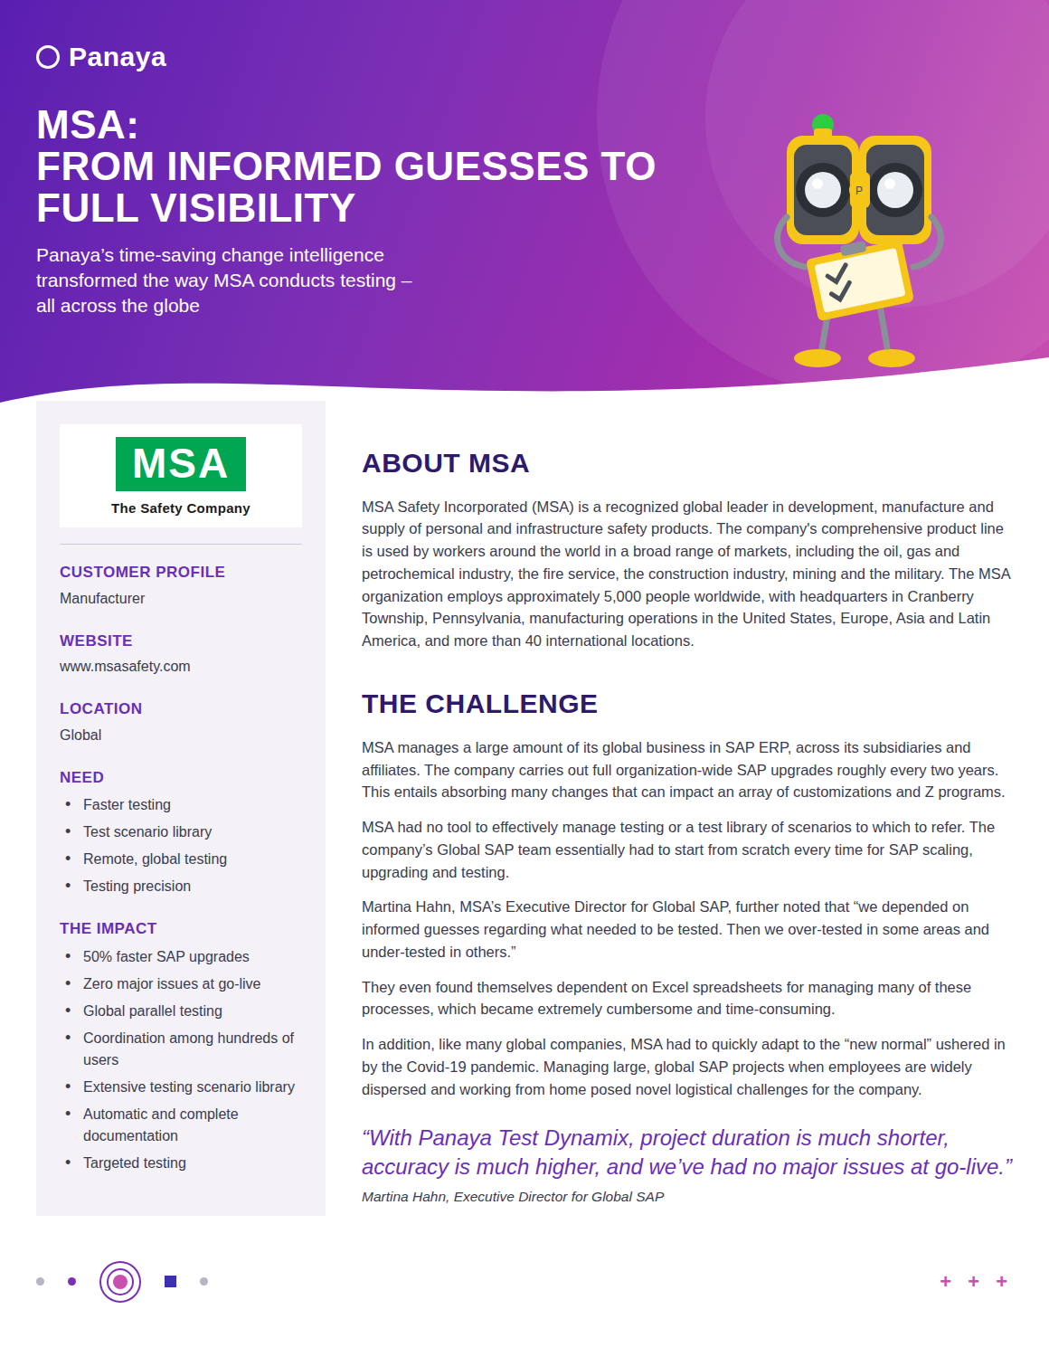Panaya
MSA:
From Informed Guesses to Full Visibility
Panaya’s time-saving change intelligence
transformed the way MSA conducts testing –
all across the globe
P
MSA The Safety Company
Customer Profile
Manufacturer
Website
www.msasafety.com
Location
Global
Need
Faster testing
Test scenario library
Remote, global testing
Testing precision
The Impact
50% faster SAP upgrades
Zero major issues at go-live
Global parallel testing
Coordination among hundreds of users
Extensive testing scenario library
Automatic and complete documentation
Targeted testing
About MSA
MSA Safety Incorporated (MSA) is a recognized global leader in development, manufacture and supply of personal and infrastructure safety products. The company's comprehensive product line is used by workers around the world in a broad range of markets, including the oil, gas and petrochemical industry, the fire service, the construction industry, mining and the military. The MSA organization employs approximately 5,000 people worldwide, with headquarters in Cranberry Township, Pennsylvania, manufacturing operations in the United States, Europe, Asia and Latin America, and more than 40 international locations.
The Challenge
MSA manages a large amount of its global business in SAP ERP, across its subsidiaries and affiliates. The company carries out full organization-wide SAP upgrades roughly every two years. This entails absorbing many changes that can impact an array of customizations and Z programs.
MSA had no tool to effectively manage testing or a test library of scenarios to which to refer. The company’s Global SAP team essentially had to start from scratch every time for SAP scaling, upgrading and testing.
Martina Hahn, MSA’s Executive Director for Global SAP, further noted that “we depended on informed guesses regarding what needed to be tested. Then we over-tested in some areas and under-tested in others.”
They even found themselves dependent on Excel spreadsheets for managing many of these processes, which became extremely cumbersome and time-consuming.
In addition, like many global companies, MSA had to quickly adapt to the “new normal” ushered in by the Covid-19 pandemic. Managing large, global SAP projects when employees are widely dispersed and working from home posed novel logistical challenges for the company.
“With Panaya Test Dynamix, project duration is much shorter, accuracy is much higher, and we’ve had no major issues at go-live.”
Martina Hahn, Executive Director for Global SAP
+ + +